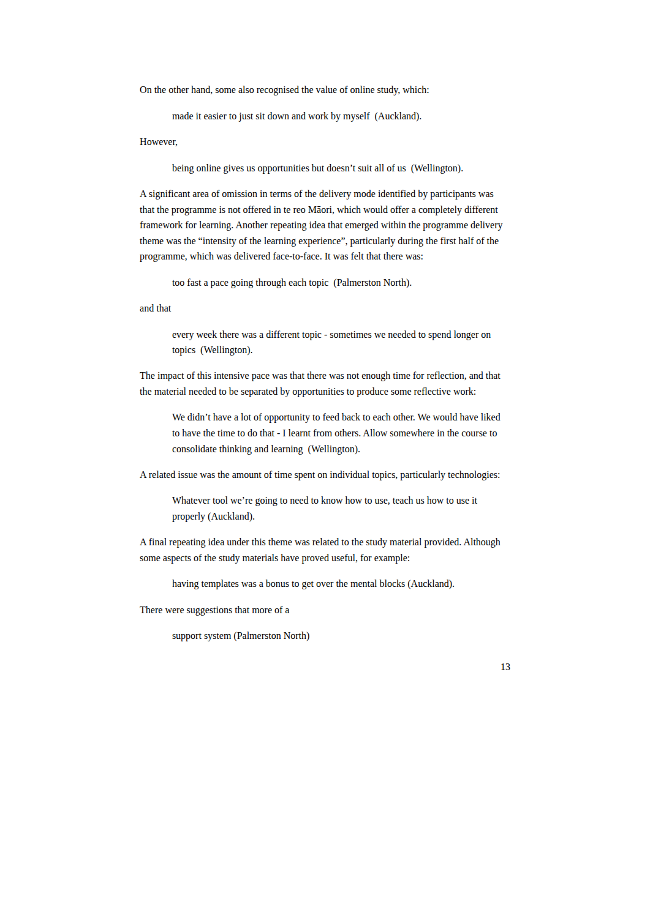On the other hand, some also recognised the value of online study, which:
made it easier to just sit down and work by myself (Auckland).
However,
being online gives us opportunities but doesn’t suit all of us (Wellington).
A significant area of omission in terms of the delivery mode identified by participants was that the programme is not offered in te reo Māori, which would offer a completely different framework for learning. Another repeating idea that emerged within the programme delivery theme was the “intensity of the learning experience”, particularly during the first half of the programme, which was delivered face-to-face. It was felt that there was:
too fast a pace going through each topic (Palmerston North).
and that
every week there was a different topic - sometimes we needed to spend longer on topics (Wellington).
The impact of this intensive pace was that there was not enough time for reflection, and that the material needed to be separated by opportunities to produce some reflective work:
We didn’t have a lot of opportunity to feed back to each other. We would have liked to have the time to do that - I learnt from others. Allow somewhere in the course to consolidate thinking and learning (Wellington).
A related issue was the amount of time spent on individual topics, particularly technologies:
Whatever tool we’re going to need to know how to use, teach us how to use it properly (Auckland).
A final repeating idea under this theme was related to the study material provided. Although some aspects of the study materials have proved useful, for example:
having templates was a bonus to get over the mental blocks (Auckland).
There were suggestions that more of a
support system (Palmerston North)
13